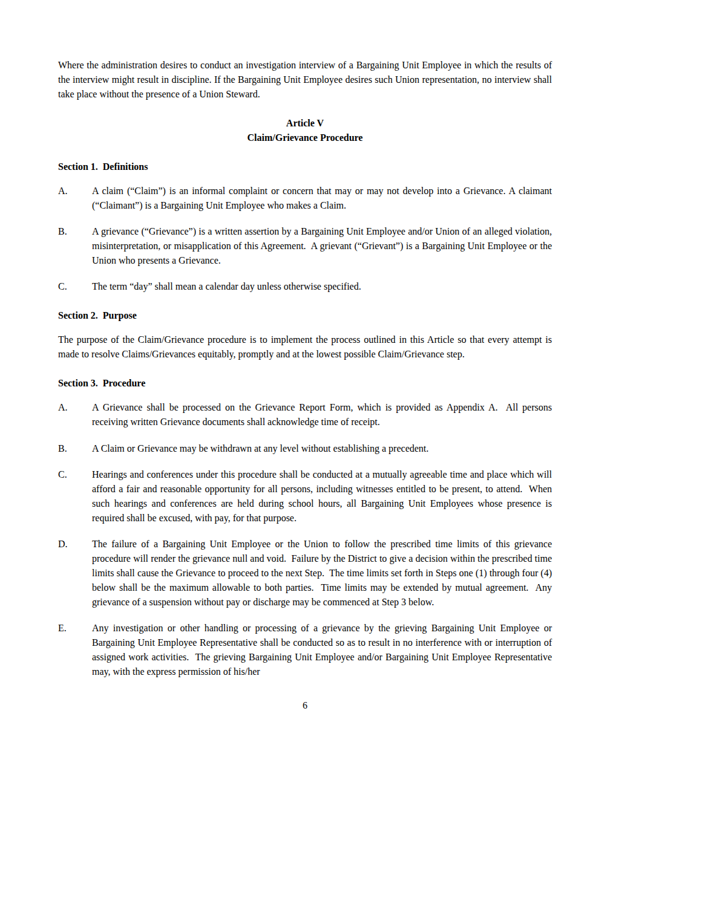Where the administration desires to conduct an investigation interview of a Bargaining Unit Employee in which the results of the interview might result in discipline. If the Bargaining Unit Employee desires such Union representation, no interview shall take place without the presence of a Union Steward.
Article V
Claim/Grievance Procedure
Section 1. Definitions
A.
A claim (“Claim”) is an informal complaint or concern that may or may not develop into a Grievance. A claimant (“Claimant”) is a Bargaining Unit Employee who makes a Claim.
B.
A grievance (“Grievance”) is a written assertion by a Bargaining Unit Employee and/or Union of an alleged violation, misinterpretation, or misapplication of this Agreement. A grievant (“Grievant”) is a Bargaining Unit Employee or the Union who presents a Grievance.
C.
The term “day” shall mean a calendar day unless otherwise specified.
Section 2. Purpose
The purpose of the Claim/Grievance procedure is to implement the process outlined in this Article so that every attempt is made to resolve Claims/Grievances equitably, promptly and at the lowest possible Claim/Grievance step.
Section 3. Procedure
A.
A Grievance shall be processed on the Grievance Report Form, which is provided as Appendix A. All persons receiving written Grievance documents shall acknowledge time of receipt.
B.
A Claim or Grievance may be withdrawn at any level without establishing a precedent.
C.
Hearings and conferences under this procedure shall be conducted at a mutually agreeable time and place which will afford a fair and reasonable opportunity for all persons, including witnesses entitled to be present, to attend. When such hearings and conferences are held during school hours, all Bargaining Unit Employees whose presence is required shall be excused, with pay, for that purpose.
D.
The failure of a Bargaining Unit Employee or the Union to follow the prescribed time limits of this grievance procedure will render the grievance null and void. Failure by the District to give a decision within the prescribed time limits shall cause the Grievance to proceed to the next Step. The time limits set forth in Steps one (1) through four (4) below shall be the maximum allowable to both parties. Time limits may be extended by mutual agreement. Any grievance of a suspension without pay or discharge may be commenced at Step 3 below.
E.
Any investigation or other handling or processing of a grievance by the grieving Bargaining Unit Employee or Bargaining Unit Employee Representative shall be conducted so as to result in no interference with or interruption of assigned work activities. The grieving Bargaining Unit Employee and/or Bargaining Unit Employee Representative may, with the express permission of his/her
6